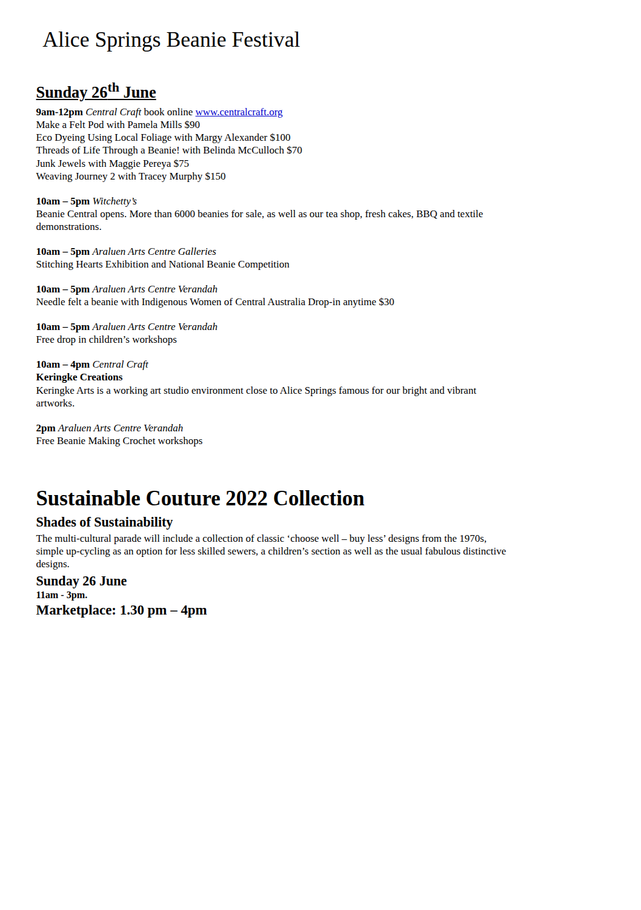Alice Springs Beanie Festival
Sunday 26th June
9am-12pm Central Craft book online www.centralcraft.org
Make a Felt Pod with Pamela Mills $90
Eco Dyeing Using Local Foliage with Margy Alexander $100
Threads of Life Through a Beanie! with Belinda McCulloch $70
Junk Jewels with Maggie Pereya $75
Weaving Journey 2 with Tracey Murphy $150
10am – 5pm Witchetty’s
Beanie Central opens. More than 6000 beanies for sale, as well as our tea shop, fresh cakes, BBQ and textile demonstrations.
10am – 5pm Araluen Arts Centre Galleries
Stitching Hearts Exhibition and National Beanie Competition
10am – 5pm Araluen Arts Centre Verandah
Needle felt a beanie with Indigenous Women of Central Australia Drop-in anytime $30
10am – 5pm Araluen Arts Centre Verandah
Free drop in children’s workshops
10am – 4pm Central Craft
Keringke Creations
Keringke Arts is a working art studio environment close to Alice Springs famous for our bright and vibrant artworks.
2pm Araluen Arts Centre Verandah
Free Beanie Making Crochet workshops
Sustainable Couture 2022 Collection
Shades of Sustainability
The multi-cultural parade will include a collection of classic ‘choose well – buy less’ designs from the 1970s, simple up-cycling as an option for less skilled sewers, a children’s section as well as the usual fabulous distinctive designs.
Sunday 26 June
11am - 3pm.
Marketplace: 1.30 pm – 4pm